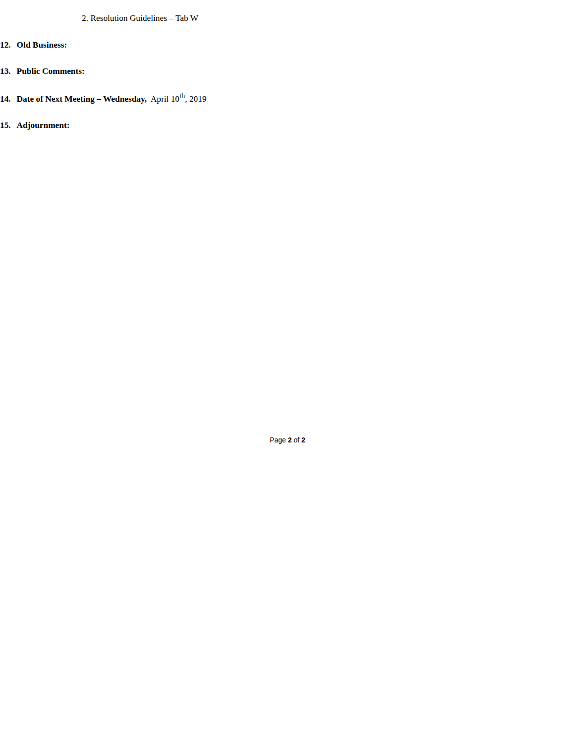Resolution Guidelines – Tab W
12. Old Business:
13. Public Comments:
14. Date of Next Meeting – Wednesday, April 10th, 2019
15. Adjournment:
Page 2 of 2